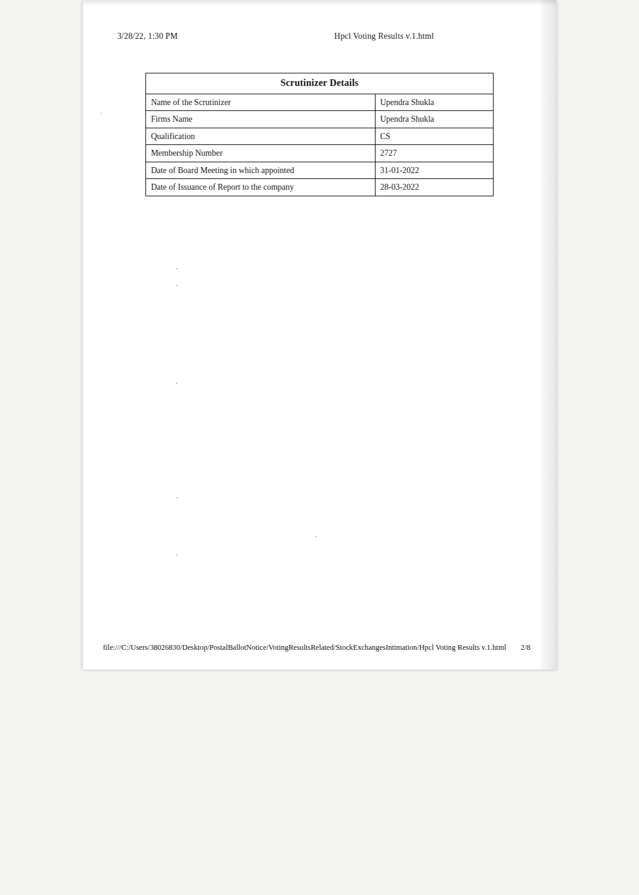3/28/22, 1:30 PM
Hpcl Voting Results v.1.html
Scrutinizer Details
| Name of the Scrutinizer | Upendra Shukla |
| Firms Name | Upendra Shukla |
| Qualification | CS |
| Membership Number | 2727 |
| Date of Board Meeting in which appointed | 31-01-2022 |
| Date of Issuance of Report to the company | 28-03-2022 |
· · · · · · · · ·
file:///C:/Users/38026830/Desktop/PostalBallotNotice/VotingResultsRelated/StockExchangesIntimation/Hpcl Voting Results v.1.html
2/8